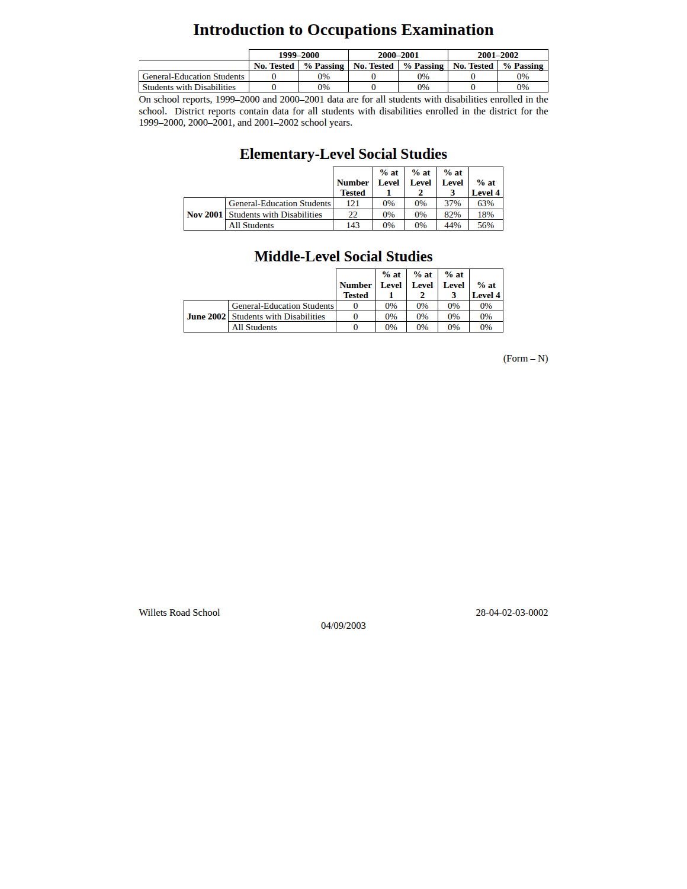Introduction to Occupations Examination
| | 1999–2000 | 2000–2001 | 2001–2002 |
| | No. Tested | % Passing | No. Tested | % Passing | No. Tested | % Passing |
| General-Education Students | 0 | 0% | 0 | 0% | 0 | 0% |
| Students with Disabilities | 0 | 0% | 0 | 0% | 0 | 0% |
On school reports, 1999–2000 and 2000–2001 data are for all students with disabilities enrolled in the school. District reports contain data for all students with disabilities enrolled in the district for the 1999–2000, 2000–2001, and 2001–2002 school years.
Elementary-Level Social Studies
| | Number Tested | % at Level 1 | % at Level 2 | % at Level 3 | % at Level 4 |
| Nov 2001 | General-Education Students | 121 | 0% | 0% | 37% | 63% |
| Students with Disabilities | 22 | 0% | 0% | 82% | 18% |
| All Students | 143 | 0% | 0% | 44% | 56% |
Middle-Level Social Studies
| | Number Tested | % at Level 1 | % at Level 2 | % at Level 3 | % at Level 4 |
| June 2002 | General-Education Students | 0 | 0% | 0% | 0% | 0% |
| Students with Disabilities | 0 | 0% | 0% | 0% | 0% |
| All Students | 0 | 0% | 0% | 0% | 0% |
(Form – N)
Willets Road School 28-04-02-03-0002
04/09/2003